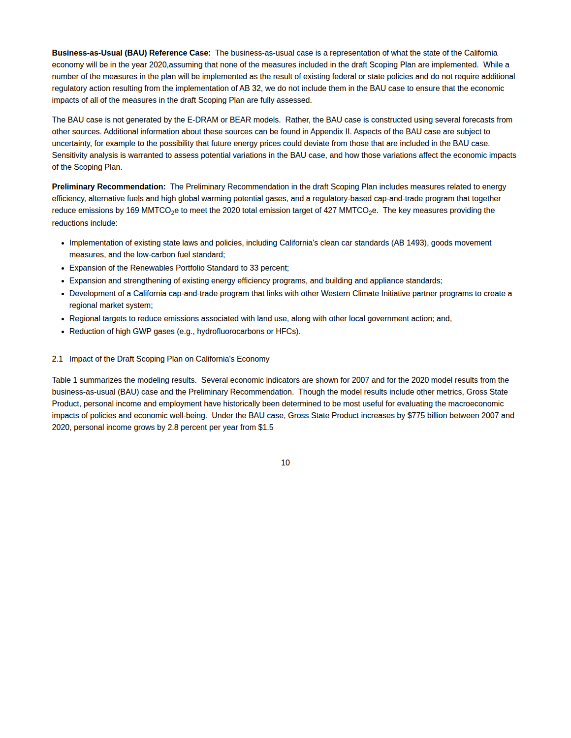Business-as-Usual (BAU) Reference Case: The business-as-usual case is a representation of what the state of the California economy will be in the year 2020,assuming that none of the measures included in the draft Scoping Plan are implemented. While a number of the measures in the plan will be implemented as the result of existing federal or state policies and do not require additional regulatory action resulting from the implementation of AB 32, we do not include them in the BAU case to ensure that the economic impacts of all of the measures in the draft Scoping Plan are fully assessed.
The BAU case is not generated by the E-DRAM or BEAR models. Rather, the BAU case is constructed using several forecasts from other sources. Additional information about these sources can be found in Appendix II. Aspects of the BAU case are subject to uncertainty, for example to the possibility that future energy prices could deviate from those that are included in the BAU case. Sensitivity analysis is warranted to assess potential variations in the BAU case, and how those variations affect the economic impacts of the Scoping Plan.
Preliminary Recommendation: The Preliminary Recommendation in the draft Scoping Plan includes measures related to energy efficiency, alternative fuels and high global warming potential gases, and a regulatory-based cap-and-trade program that together reduce emissions by 169 MMTCO2e to meet the 2020 total emission target of 427 MMTCO2e. The key measures providing the reductions include:
Implementation of existing state laws and policies, including California's clean car standards (AB 1493), goods movement measures, and the low-carbon fuel standard;
Expansion of the Renewables Portfolio Standard to 33 percent;
Expansion and strengthening of existing energy efficiency programs, and building and appliance standards;
Development of a California cap-and-trade program that links with other Western Climate Initiative partner programs to create a regional market system;
Regional targets to reduce emissions associated with land use, along with other local government action; and,
Reduction of high GWP gases (e.g., hydrofluorocarbons or HFCs).
2.1 Impact of the Draft Scoping Plan on California's Economy
Table 1 summarizes the modeling results. Several economic indicators are shown for 2007 and for the 2020 model results from the business-as-usual (BAU) case and the Preliminary Recommendation. Though the model results include other metrics, Gross State Product, personal income and employment have historically been determined to be most useful for evaluating the macroeconomic impacts of policies and economic well-being. Under the BAU case, Gross State Product increases by $775 billion between 2007 and 2020, personal income grows by 2.8 percent per year from $1.5
10